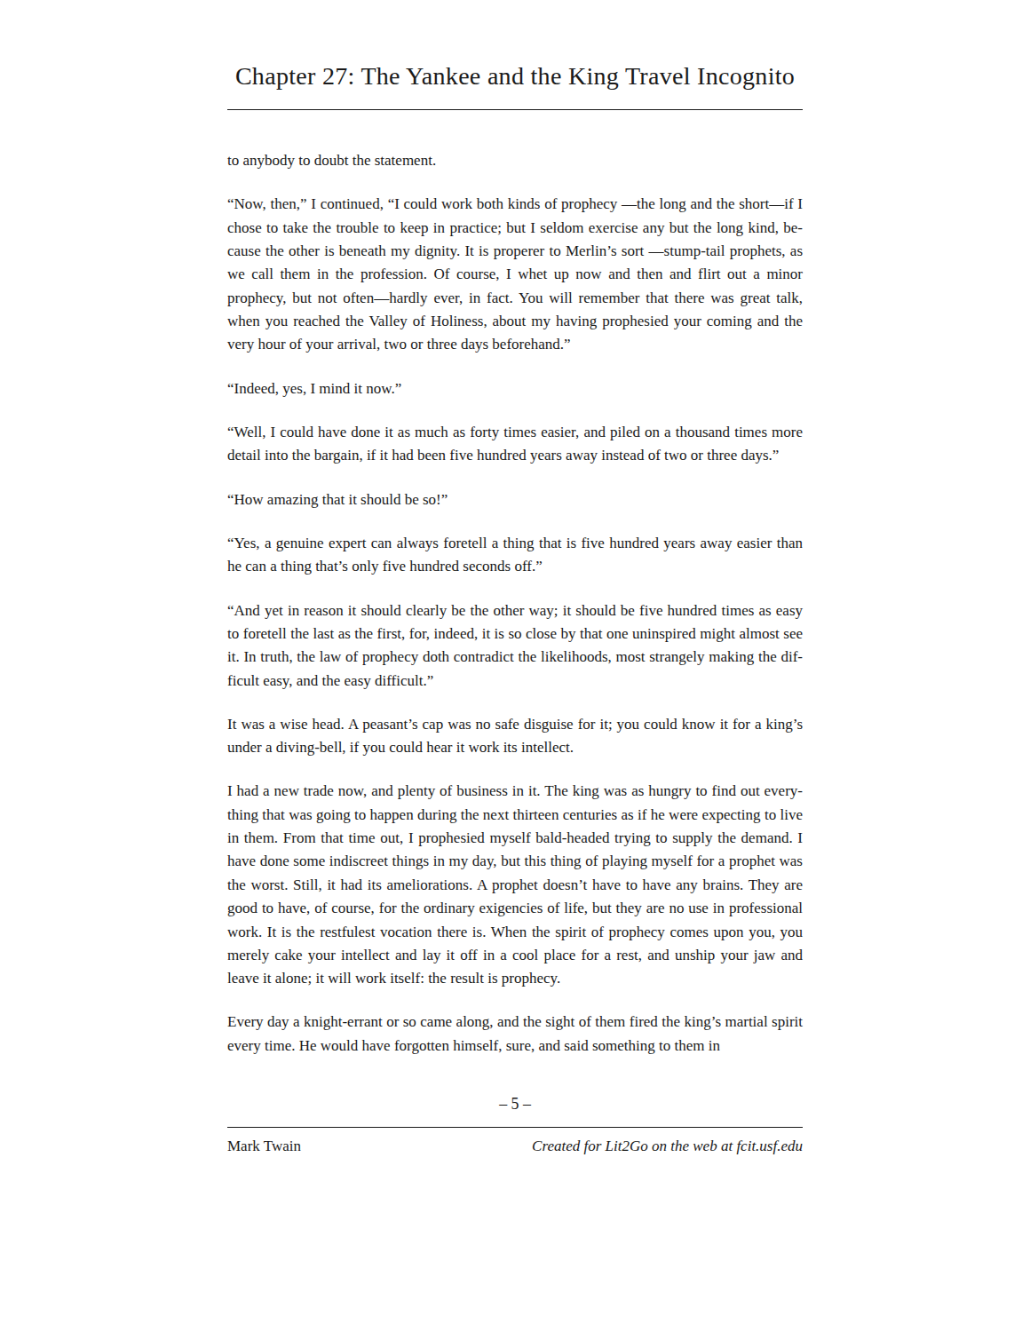Chapter 27: The Yankee and the King Travel Incognito
to anybody to doubt the statement.
“Now, then,” I continued, “I could work both kinds of prophecy —the long and the short—if I chose to take the trouble to keep in practice; but I seldom exercise any but the long kind, because the other is beneath my dignity. It is properer to Merlin’s sort —stump-tail prophets, as we call them in the profession. Of course, I whet up now and then and flirt out a minor prophecy, but not often—hardly ever, in fact. You will remember that there was great talk, when you reached the Valley of Holiness, about my having prophesied your coming and the very hour of your arrival, two or three days beforehand.”
“Indeed, yes, I mind it now.”
“Well, I could have done it as much as forty times easier, and piled on a thousand times more detail into the bargain, if it had been five hundred years away instead of two or three days.”
“How amazing that it should be so!”
“Yes, a genuine expert can always foretell a thing that is five hundred years away easier than he can a thing that’s only five hundred seconds off.”
“And yet in reason it should clearly be the other way; it should be five hundred times as easy to foretell the last as the first, for, indeed, it is so close by that one uninspired might almost see it. In truth, the law of prophecy doth contradict the likelihoods, most strangely making the difficult easy, and the easy difficult.”
It was a wise head. A peasant’s cap was no safe disguise for it; you could know it for a king’s under a diving-bell, if you could hear it work its intellect.
I had a new trade now, and plenty of business in it. The king was as hungry to find out everything that was going to happen during the next thirteen centuries as if he were expecting to live in them. From that time out, I prophesied myself bald-headed trying to supply the demand. I have done some indiscreet things in my day, but this thing of playing myself for a prophet was the worst. Still, it had its ameliorations. A prophet doesn’t have to have any brains. They are good to have, of course, for the ordinary exigencies of life, but they are no use in professional work. It is the restfulest vocation there is. When the spirit of prophecy comes upon you, you merely cake your intellect and lay it off in a cool place for a rest, and unship your jaw and leave it alone; it will work itself: the result is prophecy.
Every day a knight-errant or so came along, and the sight of them fired the king’s martial spirit every time. He would have forgotten himself, sure, and said something to them in
– 5 –
Mark Twain
Created for Lit2Go on the web at fcit.usf.edu